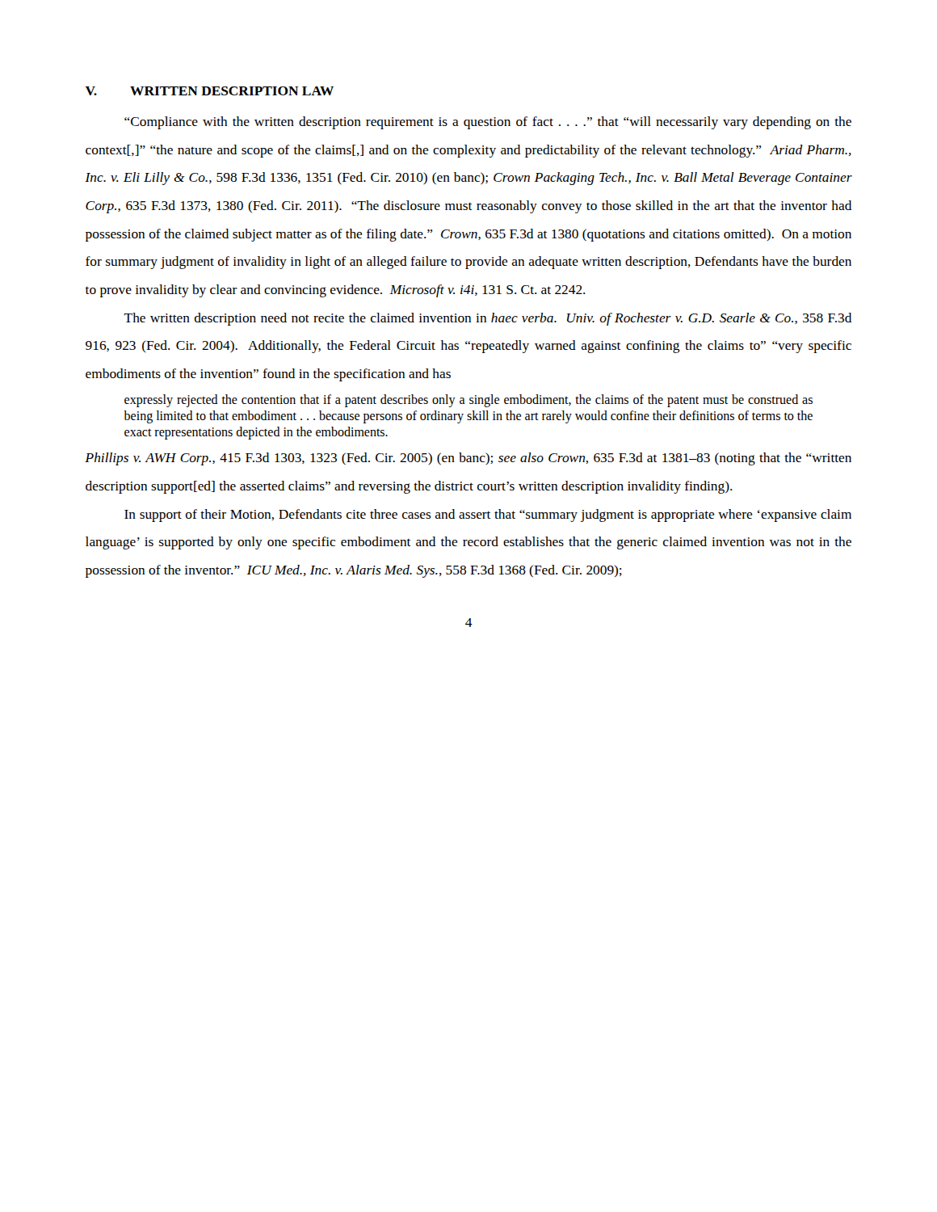V. WRITTEN DESCRIPTION LAW
“Compliance with the written description requirement is a question of fact . . . .” that “will necessarily vary depending on the context[,]” “the nature and scope of the claims[,] and on the complexity and predictability of the relevant technology.” Ariad Pharm., Inc. v. Eli Lilly & Co., 598 F.3d 1336, 1351 (Fed. Cir. 2010) (en banc); Crown Packaging Tech., Inc. v. Ball Metal Beverage Container Corp., 635 F.3d 1373, 1380 (Fed. Cir. 2011). “The disclosure must reasonably convey to those skilled in the art that the inventor had possession of the claimed subject matter as of the filing date.” Crown, 635 F.3d at 1380 (quotations and citations omitted). On a motion for summary judgment of invalidity in light of an alleged failure to provide an adequate written description, Defendants have the burden to prove invalidity by clear and convincing evidence. Microsoft v. i4i, 131 S. Ct. at 2242.
The written description need not recite the claimed invention in haec verba. Univ. of Rochester v. G.D. Searle & Co., 358 F.3d 916, 923 (Fed. Cir. 2004). Additionally, the Federal Circuit has “repeatedly warned against confining the claims to” “very specific embodiments of the invention” found in the specification and has
expressly rejected the contention that if a patent describes only a single embodiment, the claims of the patent must be construed as being limited to that embodiment . . . because persons of ordinary skill in the art rarely would confine their definitions of terms to the exact representations depicted in the embodiments.
Phillips v. AWH Corp., 415 F.3d 1303, 1323 (Fed. Cir. 2005) (en banc); see also Crown, 635 F.3d at 1381–83 (noting that the “written description support[ed] the asserted claims” and reversing the district court’s written description invalidity finding).
In support of their Motion, Defendants cite three cases and assert that “summary judgment is appropriate where ‘expansive claim language’ is supported by only one specific embodiment and the record establishes that the generic claimed invention was not in the possession of the inventor.” ICU Med., Inc. v. Alaris Med. Sys., 558 F.3d 1368 (Fed. Cir. 2009);
4